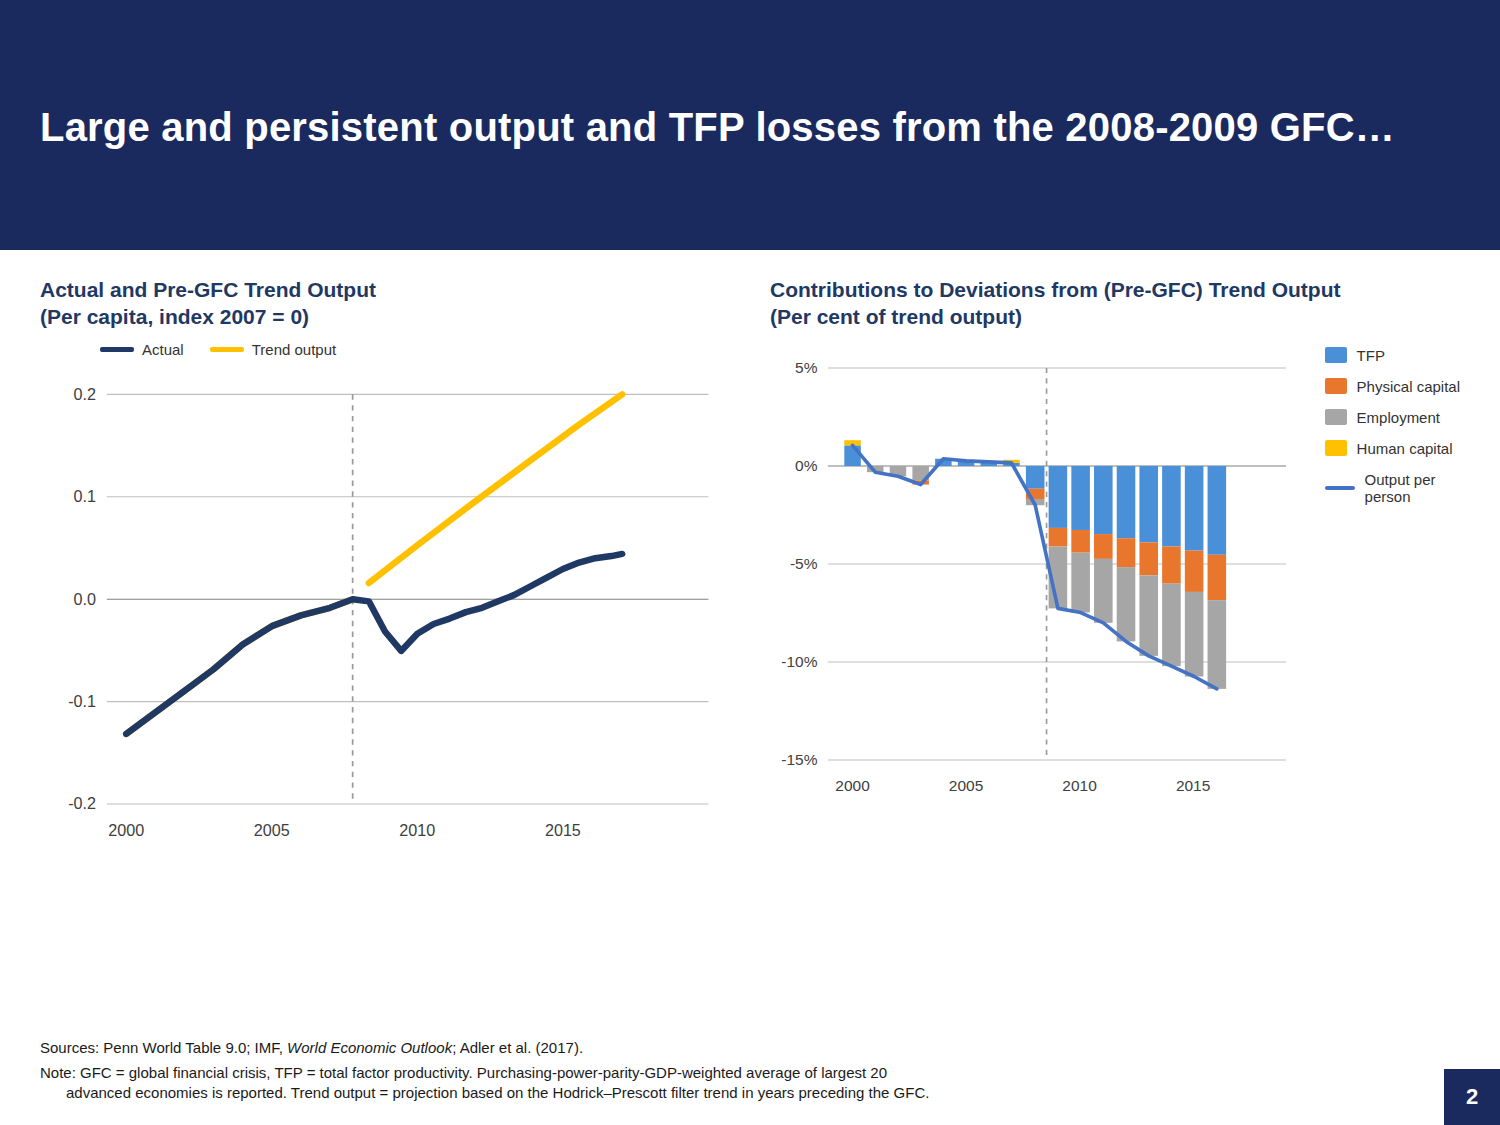Large and persistent output and TFP losses from the 2008-2009 GFC…
Actual and Pre-GFC Trend Output (Per capita, index 2007 = 0)
Actual Trend output
0.2 0.1 0.0 -0.1 -0.2 2000 2005 2010 2015
Contributions to Deviations from (Pre-GFC) Trend Output (Per cent of trend output)
5% 0% -5% -10% -15% 2000 2005 2010 2015
TFP Physical capital Employment Human capital Output per
person
Sources: Penn World Table 9.0; IMF, World Economic Outlook; Adler et al. (2017).
Note: GFC = global financial crisis, TFP = total factor productivity. Purchasing-power-parity-GDP-weighted average of largest 20 advanced economies is reported. Trend output = projection based on the Hodrick–Prescott filter trend in years preceding the GFC.
2